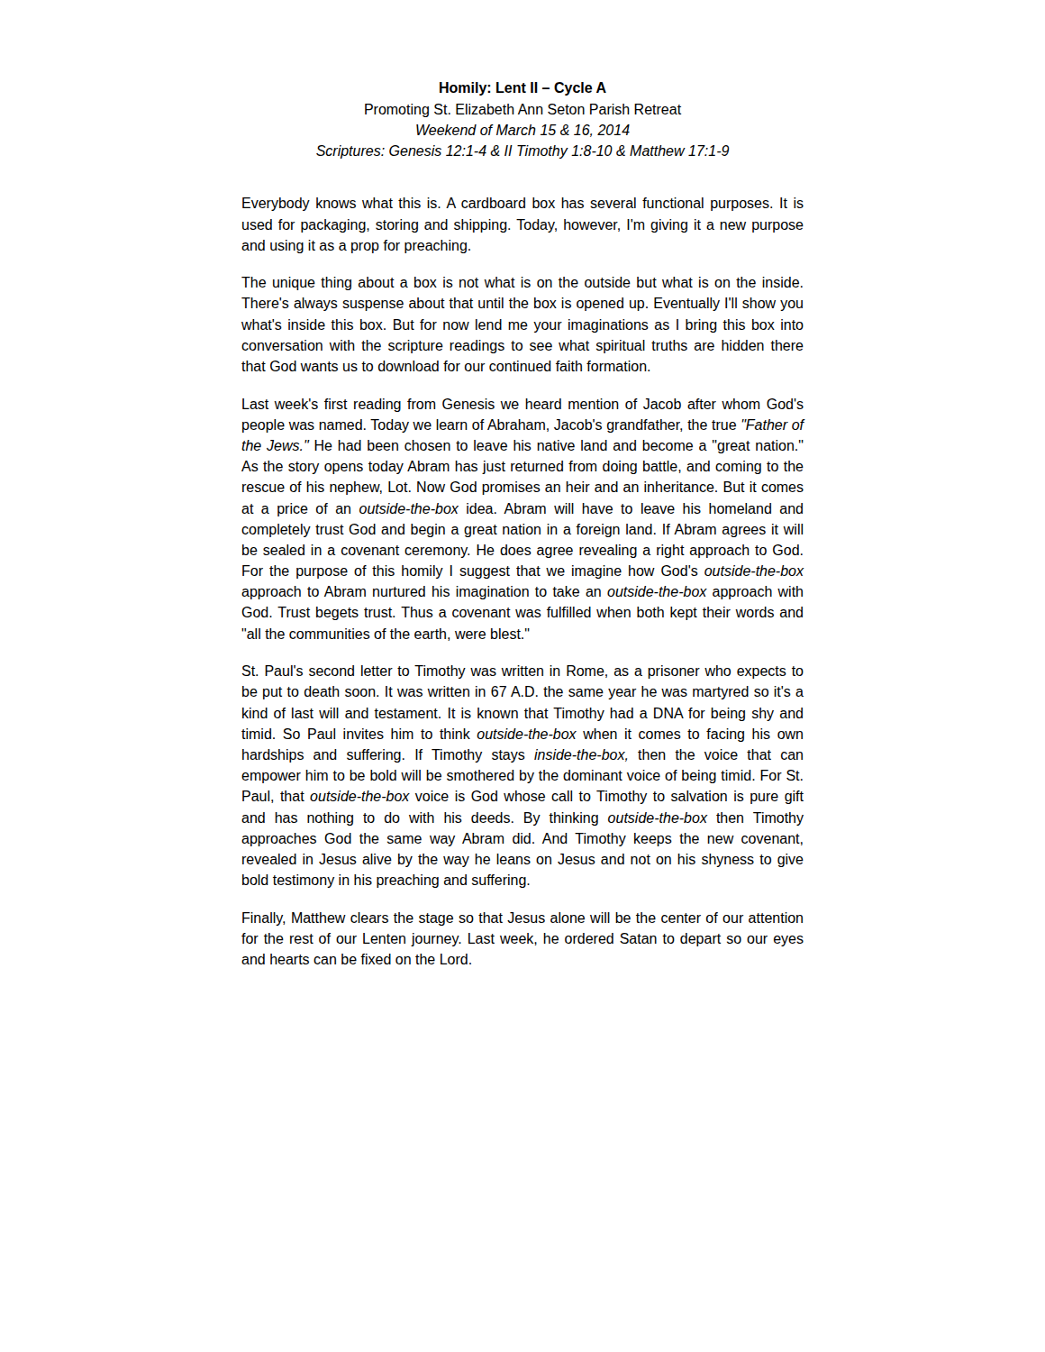Homily: Lent II – Cycle A
Promoting St. Elizabeth Ann Seton Parish Retreat
Weekend of March 15 & 16, 2014
Scriptures: Genesis 12:1-4 & II Timothy 1:8-10 & Matthew 17:1-9
Everybody knows what this is. A cardboard box has several functional purposes. It is used for packaging, storing and shipping. Today, however, I'm giving it a new purpose and using it as a prop for preaching.
The unique thing about a box is not what is on the outside but what is on the inside. There's always suspense about that until the box is opened up. Eventually I'll show you what's inside this box. But for now lend me your imaginations as I bring this box into conversation with the scripture readings to see what spiritual truths are hidden there that God wants us to download for our continued faith formation.
Last week's first reading from Genesis we heard mention of Jacob after whom God's people was named. Today we learn of Abraham, Jacob's grandfather, the true "Father of the Jews." He had been chosen to leave his native land and become a "great nation." As the story opens today Abram has just returned from doing battle, and coming to the rescue of his nephew, Lot. Now God promises an heir and an inheritance. But it comes at a price of an outside-the-box idea. Abram will have to leave his homeland and completely trust God and begin a great nation in a foreign land. If Abram agrees it will be sealed in a covenant ceremony. He does agree revealing a right approach to God. For the purpose of this homily I suggest that we imagine how God's outside-the-box approach to Abram nurtured his imagination to take an outside-the-box approach with God. Trust begets trust. Thus a covenant was fulfilled when both kept their words and "all the communities of the earth, were blest."
St. Paul's second letter to Timothy was written in Rome, as a prisoner who expects to be put to death soon. It was written in 67 A.D. the same year he was martyred so it's a kind of last will and testament. It is known that Timothy had a DNA for being shy and timid. So Paul invites him to think outside-the-box when it comes to facing his own hardships and suffering. If Timothy stays inside-the-box, then the voice that can empower him to be bold will be smothered by the dominant voice of being timid. For St. Paul, that outside-the-box voice is God whose call to Timothy to salvation is pure gift and has nothing to do with his deeds. By thinking outside-the-box then Timothy approaches God the same way Abram did. And Timothy keeps the new covenant, revealed in Jesus alive by the way he leans on Jesus and not on his shyness to give bold testimony in his preaching and suffering.
Finally, Matthew clears the stage so that Jesus alone will be the center of our attention for the rest of our Lenten journey. Last week, he ordered Satan to depart so our eyes and hearts can be fixed on the Lord.